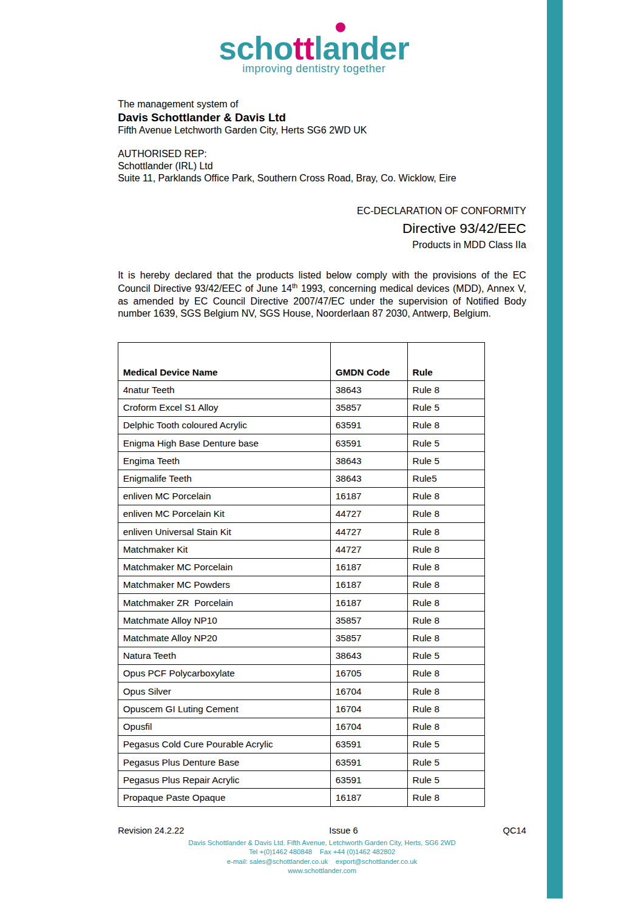schottlander
improving dentistry together
The management system of
Davis Schottlander & Davis Ltd
Fifth Avenue Letchworth Garden City, Herts SG6 2WD UK
AUTHORISED REP:
Schottlander (IRL) Ltd
Suite 11, Parklands Office Park, Southern Cross Road, Bray, Co. Wicklow, Eire
EC-DECLARATION OF CONFORMITY
Directive 93/42/EEC
Products in MDD Class IIa
It is hereby declared that the products listed below comply with the provisions of the EC Council Directive 93/42/EEC of June 14th 1993, concerning medical devices (MDD), Annex V, as amended by EC Council Directive 2007/47/EC under the supervision of Notified Body number 1639, SGS Belgium NV, SGS House, Noorderlaan 87 2030, Antwerp, Belgium.
| Medical Device Name | GMDN Code | Rule |
| --- | --- | --- |
| 4natur Teeth | 38643 | Rule 8 |
| Croform Excel S1 Alloy | 35857 | Rule 5 |
| Delphic Tooth coloured Acrylic | 63591 | Rule 8 |
| Enigma High Base Denture base | 63591 | Rule 5 |
| Engima Teeth | 38643 | Rule 5 |
| Enigmalife Teeth | 38643 | Rule5 |
| enliven MC Porcelain | 16187 | Rule 8 |
| enliven MC Porcelain Kit | 44727 | Rule 8 |
| enliven Universal Stain Kit | 44727 | Rule 8 |
| Matchmaker Kit | 44727 | Rule 8 |
| Matchmaker MC Porcelain | 16187 | Rule 8 |
| Matchmaker MC Powders | 16187 | Rule 8 |
| Matchmaker ZR Porcelain | 16187 | Rule 8 |
| Matchmate Alloy NP10 | 35857 | Rule 8 |
| Matchmate Alloy NP20 | 35857 | Rule 8 |
| Natura Teeth | 38643 | Rule 5 |
| Opus PCF Polycarboxylate | 16705 | Rule 8 |
| Opus Silver | 16704 | Rule 8 |
| Opuscem GI Luting Cement | 16704 | Rule 8 |
| Opusfil | 16704 | Rule 8 |
| Pegasus Cold Cure Pourable Acrylic | 63591 | Rule 5 |
| Pegasus Plus Denture Base | 63591 | Rule 5 |
| Pegasus Plus Repair Acrylic | 63591 | Rule 5 |
| Propaque Paste Opaque | 16187 | Rule 8 |
Revision 24.2.22 Issue 6 QC14
Davis Schottlander & Davis Ltd. Fifth Avenue, Letchworth Garden City, Herts, SG6 2WD
Tel +(0)1462 480848 Fax +44 (0)1462 482802
e-mail: sales@schottlander.co.uk export@schottlander.co.uk
www.schottlander.com